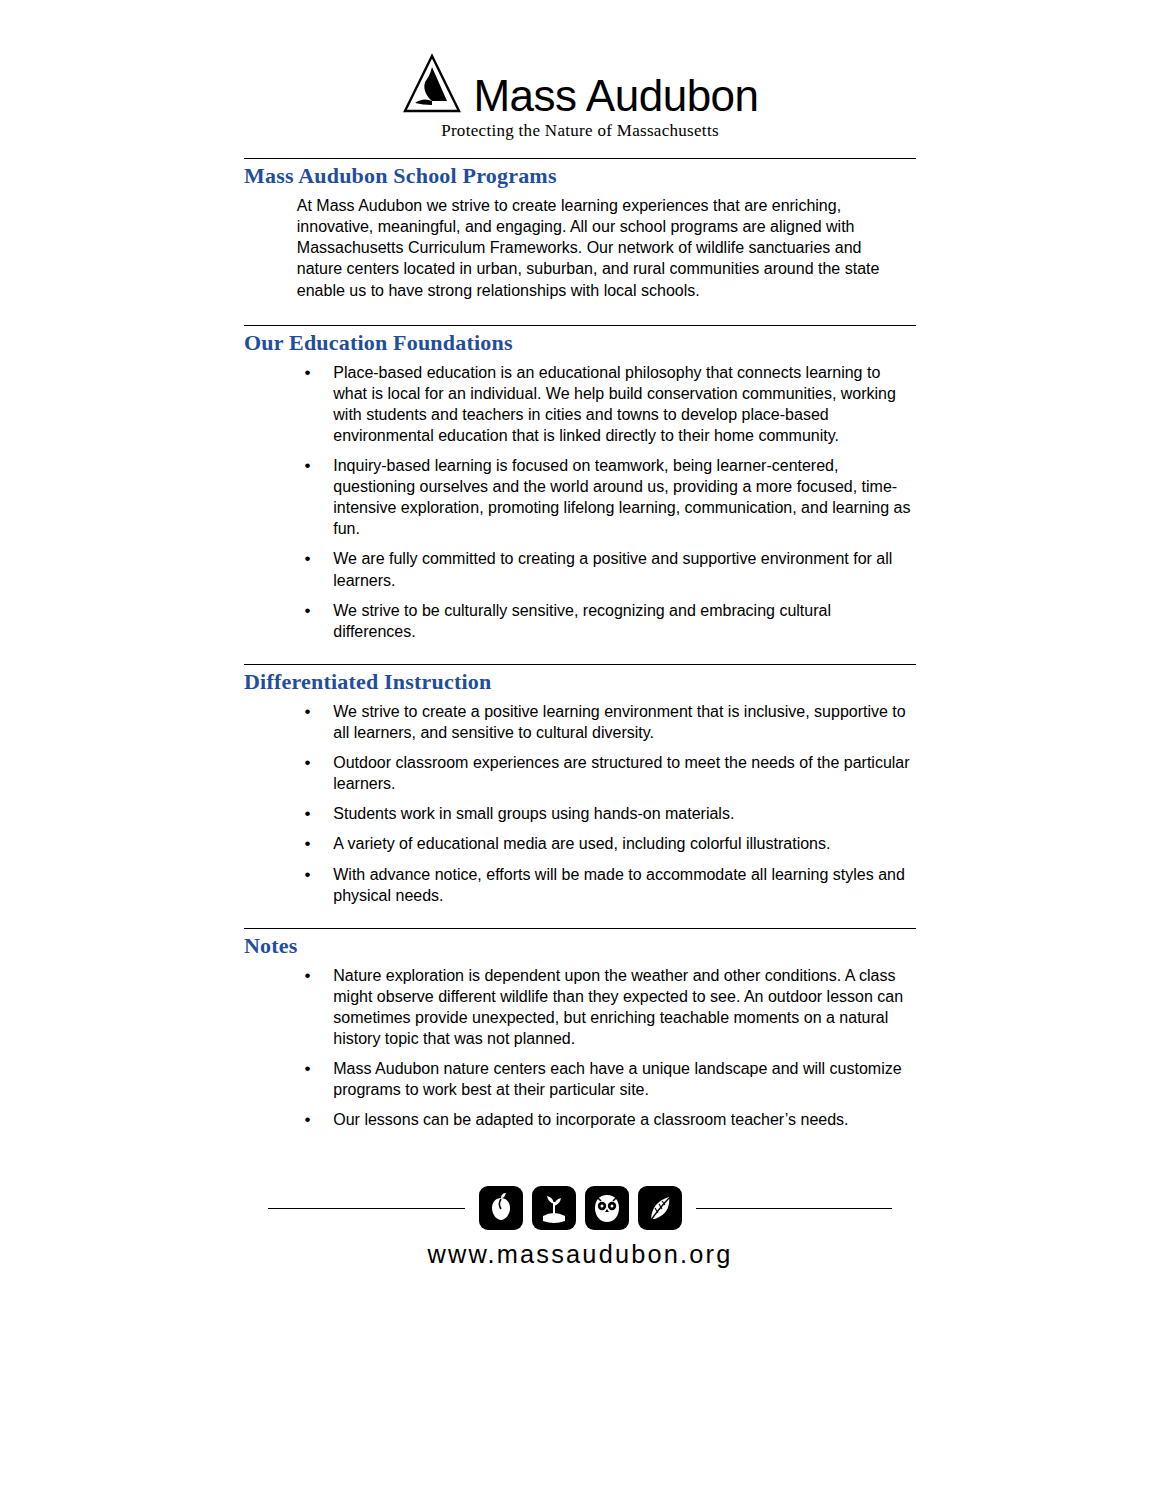Mass Audubon
Protecting the Nature of Massachusetts
Mass Audubon School Programs
At Mass Audubon we strive to create learning experiences that are enriching, innovative, meaningful, and engaging. All our school programs are aligned with Massachusetts Curriculum Frameworks. Our network of wildlife sanctuaries and nature centers located in urban, suburban, and rural communities around the state enable us to have strong relationships with local schools.
Our Education Foundations
Place-based education is an educational philosophy that connects learning to what is local for an individual. We help build conservation communities, working with students and teachers in cities and towns to develop place-based environmental education that is linked directly to their home community.
Inquiry-based learning is focused on teamwork, being learner-centered, questioning ourselves and the world around us, providing a more focused, time-intensive exploration, promoting lifelong learning, communication, and learning as fun.
We are fully committed to creating a positive and supportive environment for all learners.
We strive to be culturally sensitive, recognizing and embracing cultural differences.
Differentiated Instruction
We strive to create a positive learning environment that is inclusive, supportive to all learners, and sensitive to cultural diversity.
Outdoor classroom experiences are structured to meet the needs of the particular learners.
Students work in small groups using hands-on materials.
A variety of educational media are used, including colorful illustrations.
With advance notice, efforts will be made to accommodate all learning styles and physical needs.
Notes
Nature exploration is dependent upon the weather and other conditions. A class might observe different wildlife than they expected to see. An outdoor lesson can sometimes provide unexpected, but enriching teachable moments on a natural history topic that was not planned.
Mass Audubon nature centers each have a unique landscape and will customize programs to work best at their particular site.
Our lessons can be adapted to incorporate a classroom teacher’s needs.
www.massaudubon.org